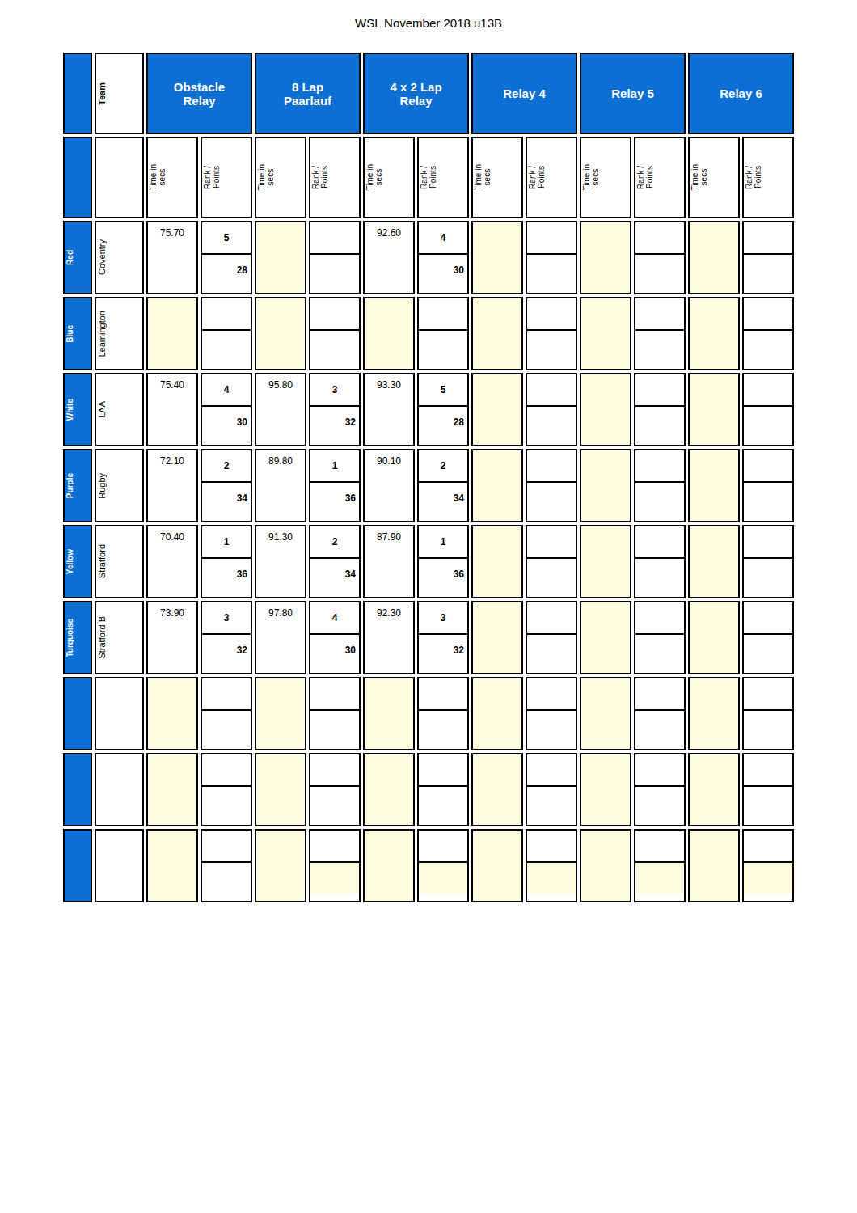WSL November 2018 u13B
| | Team | Obstacle Relay | 8 Lap Paarlauf | 4 x 2 Lap Relay | Relay 4 | Relay 5 | Relay 6 |
| --- | --- | --- | --- | --- | --- | --- | --- |
| | | Time in secs | Rank / Points | Time in secs | Rank / Points | Time in secs | Rank / Points | Time in secs | Rank / Points | Time in secs | Rank / Points | Time in secs | Rank / Points |
| Red | Coventry | 75.70 | 5 28 | | | 92.60 | 4 30 | | | | | | |
| Blue | Leamington | | | | | | | | | | | | |
| White | LAA | 75.40 | 4 30 | 95.80 | 3 32 | 93.30 | 5 28 | | | | | | |
| Purple | Rugby | 72.10 | 2 34 | 89.80 | 1 36 | 90.10 | 2 34 | | | | | | |
| Yellow | Stratford | 70.40 | 1 36 | 91.30 | 2 34 | 87.90 | 1 36 | | | | | | |
| Turquoise | Stratford B | 73.90 | 3 32 | 97.80 | 4 30 | 92.30 | 3 32 | | | | | | |